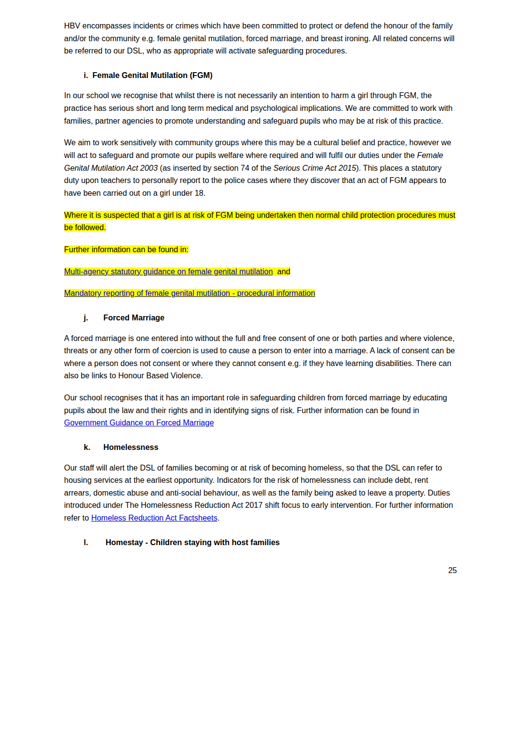HBV encompasses incidents or crimes which have been committed to protect or defend the honour of the family and/or the community e.g. female genital mutilation, forced marriage, and breast ironing. All related concerns will be referred to our DSL, who as appropriate will activate safeguarding procedures.
i. Female Genital Mutilation (FGM)
In our school we recognise that whilst there is not necessarily an intention to harm a girl through FGM, the practice has serious short and long term medical and psychological implications. We are committed to work with families, partner agencies to promote understanding and safeguard pupils who may be at risk of this practice.
We aim to work sensitively with community groups where this may be a cultural belief and practice, however we will act to safeguard and promote our pupils welfare where required and will fulfil our duties under the Female Genital Mutilation Act 2003 (as inserted by section 74 of the Serious Crime Act 2015). This places a statutory duty upon teachers to personally report to the police cases where they discover that an act of FGM appears to have been carried out on a girl under 18.
Where it is suspected that a girl is at risk of FGM being undertaken then normal child protection procedures must be followed.
Further information can be found in:
Multi-agency statutory guidance on female genital mutilation and
Mandatory reporting of female genital mutilation - procedural information
j. Forced Marriage
A forced marriage is one entered into without the full and free consent of one or both parties and where violence, threats or any other form of coercion is used to cause a person to enter into a marriage. A lack of consent can be where a person does not consent or where they cannot consent e.g. if they have learning disabilities. There can also be links to Honour Based Violence.
Our school recognises that it has an important role in safeguarding children from forced marriage by educating pupils about the law and their rights and in identifying signs of risk. Further information can be found in Government Guidance on Forced Marriage
k. Homelessness
Our staff will alert the DSL of families becoming or at risk of becoming homeless, so that the DSL can refer to housing services at the earliest opportunity. Indicators for the risk of homelessness can include debt, rent arrears, domestic abuse and anti-social behaviour, as well as the family being asked to leave a property. Duties introduced under The Homelessness Reduction Act 2017 shift focus to early intervention. For further information refer to Homeless Reduction Act Factsheets.
l. Homestay - Children staying with host families
25